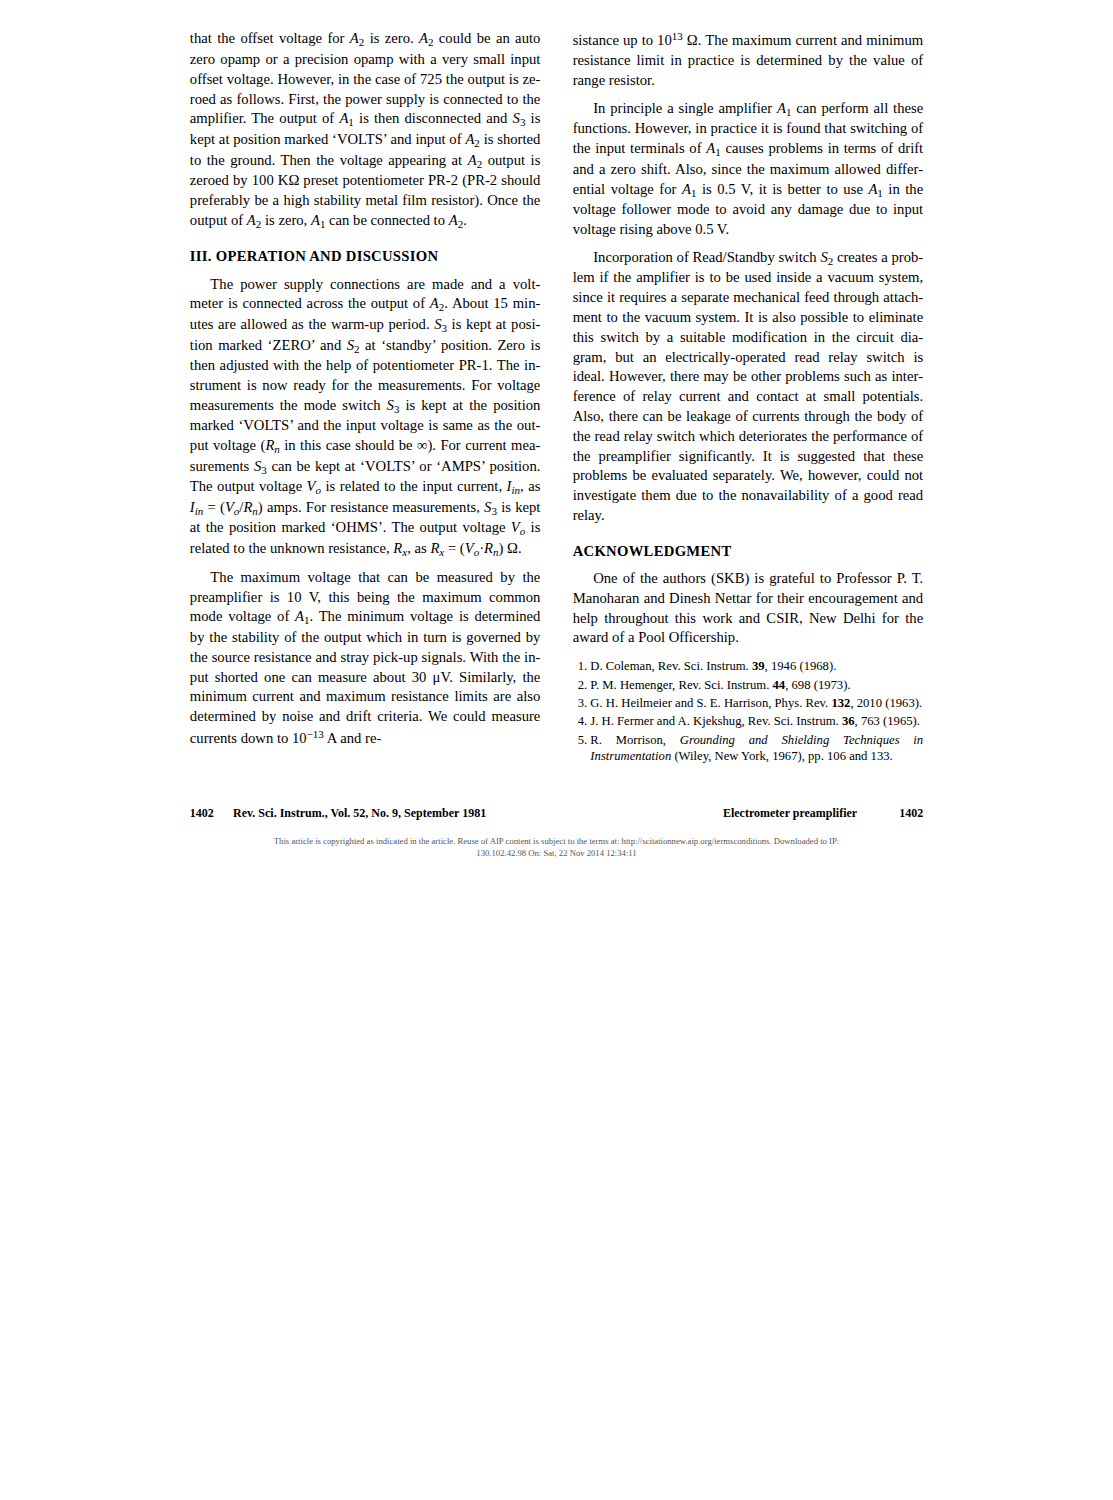that the offset voltage for A2 is zero. A2 could be an auto zero opamp or a precision opamp with a very small input offset voltage. However, in the case of 725 the output is zeroed as follows. First, the power supply is connected to the amplifier. The output of A1 is then disconnected and S3 is kept at position marked ‘VOLTS’ and input of A2 is shorted to the ground. Then the voltage appearing at A2 output is zeroed by 100 KΩ preset potentiometer PR-2 (PR-2 should preferably be a high stability metal film resistor). Once the output of A2 is zero, A1 can be connected to A2.
III. Operation and Discussion
The power supply connections are made and a voltmeter is connected across the output of A2. About 15 minutes are allowed as the warm-up period. S3 is kept at position marked ‘ZERO’ and S2 at ‘standby’ position. Zero is then adjusted with the help of potentiometer PR-1. The instrument is now ready for the measurements. For voltage measurements the mode switch S3 is kept at the position marked ‘VOLTS’ and the input voltage is same as the output voltage (Rn in this case should be ∞). For current measurements S3 can be kept at ‘VOLTS’ or ‘AMPS’ position. The output voltage Vo is related to the input current, Iin, as Iin = (Vo/Rn) amps. For resistance measurements, S3 is kept at the position marked ‘OHMS’. The output voltage Vo is related to the unknown resistance, Rx, as Rx = (Vo·Rn) Ω.
The maximum voltage that can be measured by the preamplifier is 10 V, this being the maximum common mode voltage of A1. The minimum voltage is determined by the stability of the output which in turn is governed by the source resistance and stray pick-up signals. With the input shorted one can measure about 30 μV. Similarly, the minimum current and maximum resistance limits are also determined by noise and drift criteria. We could measure currents down to 10−13 A and re-
sistance up to 1013 Ω. The maximum current and minimum resistance limit in practice is determined by the value of range resistor.
In principle a single amplifier A1 can perform all these functions. However, in practice it is found that switching of the input terminals of A1 causes problems in terms of drift and a zero shift. Also, since the maximum allowed differential voltage for A1 is 0.5 V, it is better to use A1 in the voltage follower mode to avoid any damage due to input voltage rising above 0.5 V.
Incorporation of Read/Standby switch S2 creates a problem if the amplifier is to be used inside a vacuum system, since it requires a separate mechanical feed through attachment to the vacuum system. It is also possible to eliminate this switch by a suitable modification in the circuit diagram, but an electrically-operated read relay switch is ideal. However, there may be other problems such as interference of relay current and contact at small potentials. Also, there can be leakage of currents through the body of the read relay switch which deteriorates the performance of the preamplifier significantly. It is suggested that these problems be evaluated separately. We, however, could not investigate them due to the nonavailability of a good read relay.
Acknowledgment
One of the authors (SKB) is grateful to Professor P. T. Manoharan and Dinesh Nettar for their encouragement and help throughout this work and CSIR, New Delhi for the award of a Pool Officership.
D. Coleman, Rev. Sci. Instrum. 39, 1946 (1968).
P. M. Hemenger, Rev. Sci. Instrum. 44, 698 (1973).
G. H. Heilmeier and S. E. Harrison, Phys. Rev. 132, 2010 (1963).
J. H. Fermer and A. Kjekshug, Rev. Sci. Instrum. 36, 763 (1965).
R. Morrison, Grounding and Shielding Techniques in Instrumentation (Wiley, New York, 1967), pp. 106 and 133.
1402
Rev. Sci. Instrum., Vol. 52, No. 9, September 1981
Electrometer preamplifier
1402
This article is copyrighted as indicated in the article. Reuse of AIP content is subject to the terms at: http://scitationnew.aip.org/termsconditions. Downloaded to IP:
130.102.42.98 On: Sat, 22 Nov 2014 12:34:11